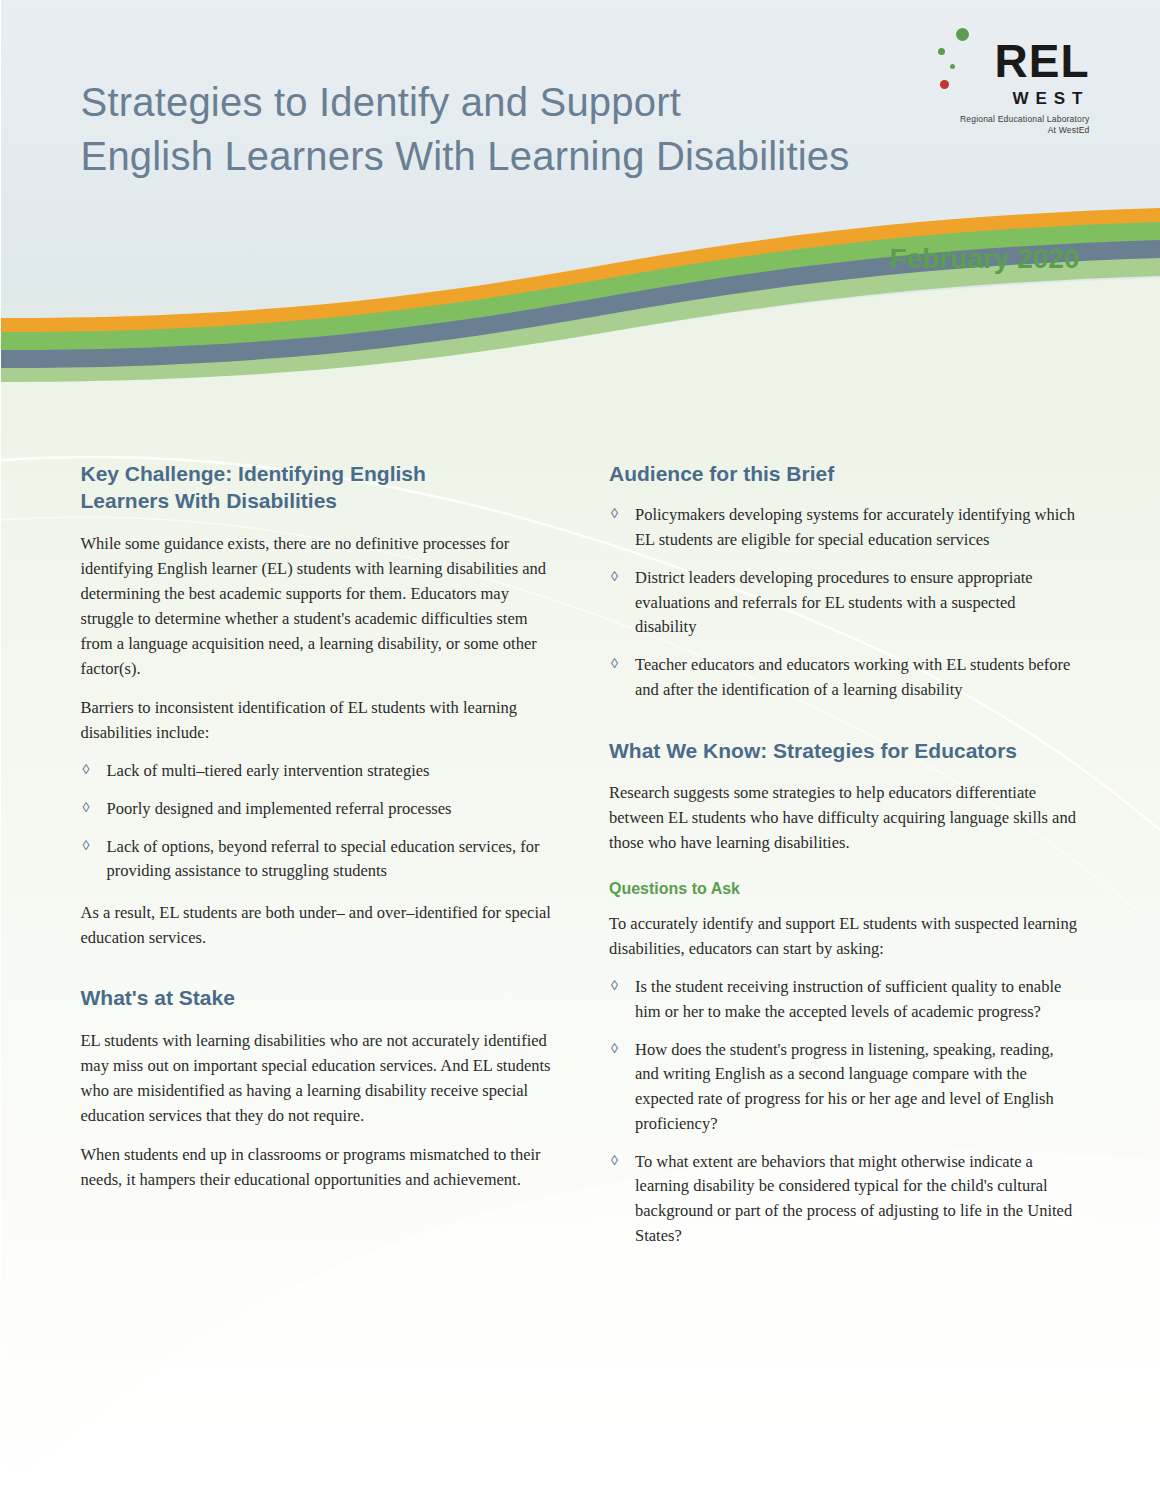REL
WEST
Regional Educational Laboratory
At WestEd
Strategies to Identify and Support
English Learners With Learning Disabilities
February 2020
Key Challenge: Identifying English
Learners With Disabilities
While some guidance exists, there are no definitive processes for identifying English learner (EL) students with learning disabilities and determining the best academic supports for them. Educators may struggle to determine whether a student's academic difficulties stem from a language acquisition need, a learning disability, or some other factor(s).
Barriers to inconsistent identification of EL students with learning disabilities include:
Lack of multi–tiered early intervention strategies
Poorly designed and implemented referral processes
Lack of options, beyond referral to special education services, for providing assistance to struggling students
As a result, EL students are both under– and over–identified for special education services.
What's at Stake
EL students with learning disabilities who are not accurately identified may miss out on important special education services. And EL students who are misidentified as having a learning disability receive special education services that they do not require.
When students end up in classrooms or programs mismatched to their needs, it hampers their educational opportunities and achievement.
Audience for this Brief
Policymakers developing systems for accurately identifying which EL students are eligible for special education services
District leaders developing procedures to ensure appropriate evaluations and referrals for EL students with a suspected disability
Teacher educators and educators working with EL students before and after the identification of a learning disability
What We Know: Strategies for Educators
Research suggests some strategies to help educators differentiate between EL students who have difficulty acquiring language skills and those who have learning disabilities.
Questions to Ask
To accurately identify and support EL students with suspected learning disabilities, educators can start by asking:
Is the student receiving instruction of sufficient quality to enable him or her to make the accepted levels of academic progress?
How does the student's progress in listening, speaking, reading, and writing English as a second language compare with the expected rate of progress for his or her age and level of English proficiency?
To what extent are behaviors that might otherwise indicate a learning disability be considered typical for the child's cultural background or part of the process of adjusting to life in the United States?